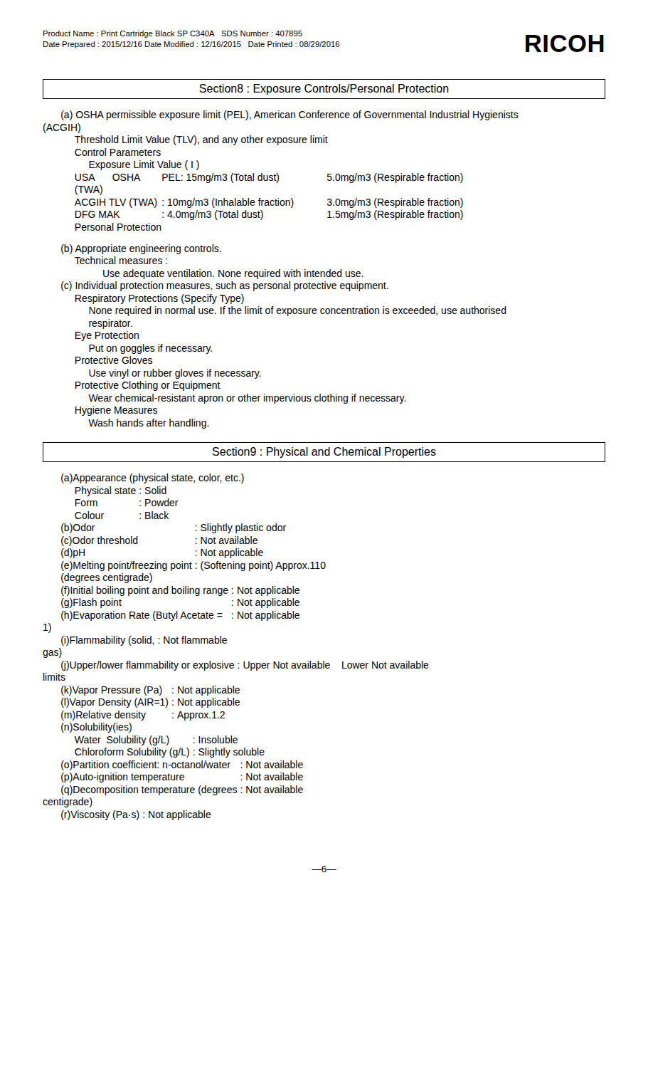Product Name : Print Cartridge Black SP C340A SDS Number : 407895
Date Prepared : 2015/12/16 Date Modified : 12/16/2015 Date Printed : 08/29/2016
RICOH
Section8 : Exposure Controls/Personal Protection
(a) OSHA permissible exposure limit (PEL), American Conference of Governmental Industrial Hygienists
(ACGIH)
Threshold Limit Value (TLV), and any other exposure limit
Control Parameters
Exposure Limit Value ( I )
| USA | OSHA | PEL: 15mg/m3 (Total dust) | 5.0mg/m3 (Respirable fraction) |
| (TWA) |
| ACGIH TLV (TWA) | : 10mg/m3 (Inhalable fraction) | 3.0mg/m3 (Respirable fraction) |
| DFG MAK | : 4.0mg/m3 (Total dust) | 1.5mg/m3 (Respirable fraction) |
Personal Protection
(b) Appropriate engineering controls.
Technical measures :
Use adequate ventilation. None required with intended use.
(c) Individual protection measures, such as personal protective equipment.
Respiratory Protections (Specify Type)
None required in normal use. If the limit of exposure concentration is exceeded, use authorised
respirator.
Eye Protection
Put on goggles if necessary.
Protective Gloves
Use vinyl or rubber gloves if necessary.
Protective Clothing or Equipment
Wear chemical-resistant apron or other impervious clothing if necessary.
Hygiene Measures
Wash hands after handling.
Section9 : Physical and Chemical Properties
(a)Appearance (physical state, color, etc.)
| Physical state | : | Solid |
| Form | : | Powder |
| Colour | : | Black |
| (b)Odor | : | Slightly plastic odor |
| (c)Odor threshold | : | Not available |
| (d)pH | : | Not applicable |
| (e)Melting point/freezing point | : | (Softening point) Approx.110 |
(degrees centigrade)
| (f)Initial boiling point and boiling range | : | Not applicable |
| (g)Flash point | : | Not applicable |
| (h)Evaporation Rate (Butyl Acetate = | : | Not applicable |
1)
| (i)Flammability (solid, | : | Not flammable |
gas)
| (j)Upper/lower flammability or explosive | : | Upper Not available Lower Not available |
limits
| (k)Vapor Pressure (Pa) | : | Not applicable |
| (l)Vapor Density (AIR=1) | : | Not applicable |
| (m)Relative density | : | Approx.1.2 |
(n)Solubility(ies)
| Water Solubility (g/L) | : | Insoluble |
| Chloroform Solubility (g/L) | : | Slightly soluble |
| (o)Partition coefficient: n-octanol/water | : | Not available |
| (p)Auto-ignition temperature | : | Not available |
| (q)Decomposition temperature (degrees | : | Not available |
centigrade)
| (r)Viscosity (Pa·s) | : | Not applicable |
—6—